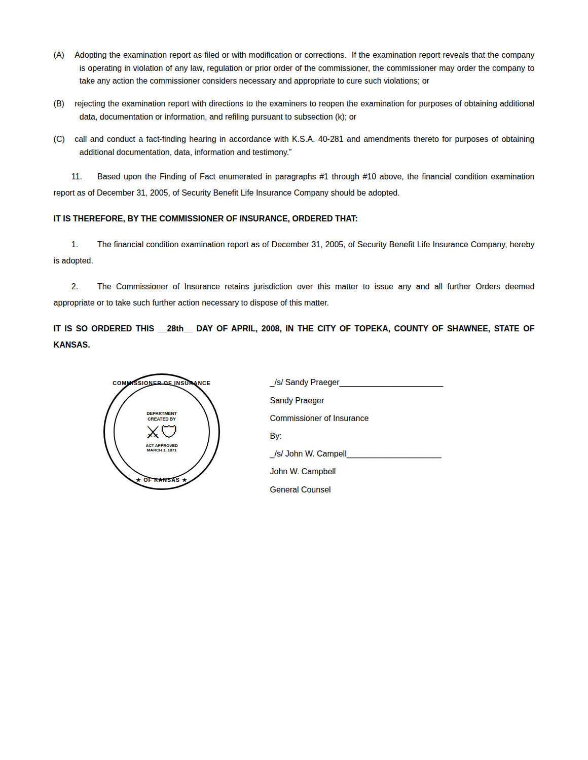(A) Adopting the examination report as filed or with modification or corrections. If the examination report reveals that the company is operating in violation of any law, regulation or prior order of the commissioner, the commissioner may order the company to take any action the commissioner considers necessary and appropriate to cure such violations; or
(B) rejecting the examination report with directions to the examiners to reopen the examination for purposes of obtaining additional data, documentation or information, and refiling pursuant to subsection (k); or
(C) call and conduct a fact-finding hearing in accordance with K.S.A. 40-281 and amendments thereto for purposes of obtaining additional documentation, data, information and testimony.”
11. Based upon the Finding of Fact enumerated in paragraphs #1 through #10 above, the financial condition examination report as of December 31, 2005, of Security Benefit Life Insurance Company should be adopted.
IT IS THEREFORE, BY THE COMMISSIONER OF INSURANCE, ORDERED THAT:
1. The financial condition examination report as of December 31, 2005, of Security Benefit Life Insurance Company, hereby is adopted.
2. The Commissioner of Insurance retains jurisdiction over this matter to issue any and all further Orders deemed appropriate or to take such further action necessary to dispose of this matter.
IT IS SO ORDERED THIS __28th__ DAY OF APRIL, 2008, IN THE CITY OF TOPEKA, COUNTY OF SHAWNEE, STATE OF KANSAS.
| COMMISSIONER OF INSURANCE DEPARTMENT CREATED BY ⚔🛡 ACT APPROVED MARCH 1, 1871 ★ OF KANSAS ★ | _/s/ Sandy Praeger_______________________ Sandy Praeger Commissioner of Insurance By: _/s/ John W. Campell_____________________ John W. Campbell General Counsel |